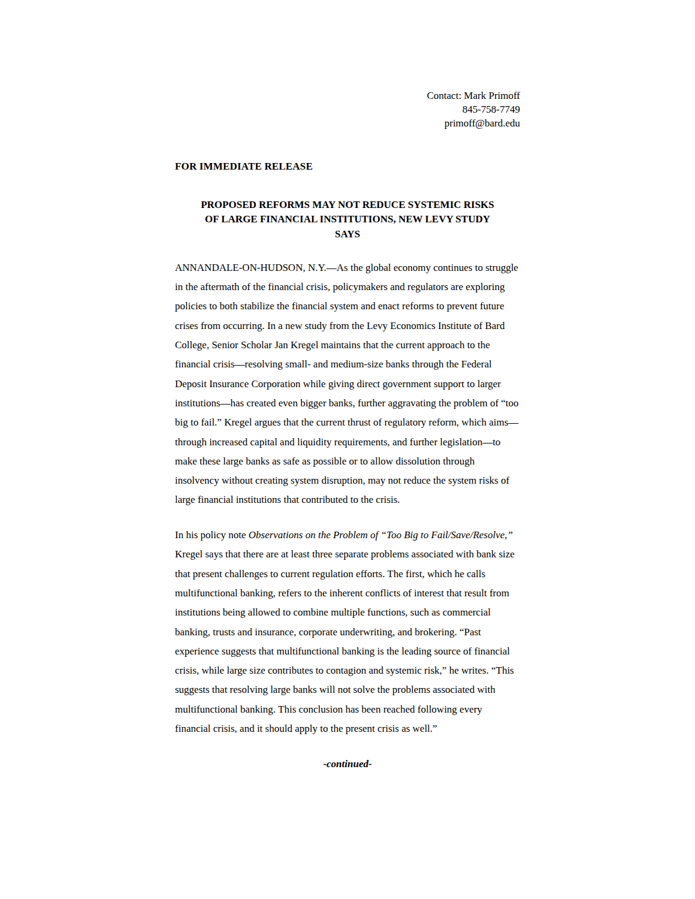Contact: Mark Primoff
845-758-7749
primoff@bard.edu
FOR IMMEDIATE RELEASE
PROPOSED REFORMS MAY NOT REDUCE SYSTEMIC RISKS OF LARGE FINANCIAL INSTITUTIONS, NEW LEVY STUDY SAYS
ANNANDALE-ON-HUDSON, N.Y.—As the global economy continues to struggle in the aftermath of the financial crisis, policymakers and regulators are exploring policies to both stabilize the financial system and enact reforms to prevent future crises from occurring. In a new study from the Levy Economics Institute of Bard College, Senior Scholar Jan Kregel maintains that the current approach to the financial crisis—resolving small- and medium-size banks through the Federal Deposit Insurance Corporation while giving direct government support to larger institutions—has created even bigger banks, further aggravating the problem of “too big to fail.” Kregel argues that the current thrust of regulatory reform, which aims—through increased capital and liquidity requirements, and further legislation—to make these large banks as safe as possible or to allow dissolution through insolvency without creating system disruption, may not reduce the system risks of large financial institutions that contributed to the crisis.
In his policy note Observations on the Problem of “Too Big to Fail/Save/Resolve,” Kregel says that there are at least three separate problems associated with bank size that present challenges to current regulation efforts. The first, which he calls multifunctional banking, refers to the inherent conflicts of interest that result from institutions being allowed to combine multiple functions, such as commercial banking, trusts and insurance, corporate underwriting, and brokering. “Past experience suggests that multifunctional banking is the leading source of financial crisis, while large size contributes to contagion and systemic risk,” he writes. “This suggests that resolving large banks will not solve the problems associated with multifunctional banking. This conclusion has been reached following every financial crisis, and it should apply to the present crisis as well.”
-continued-